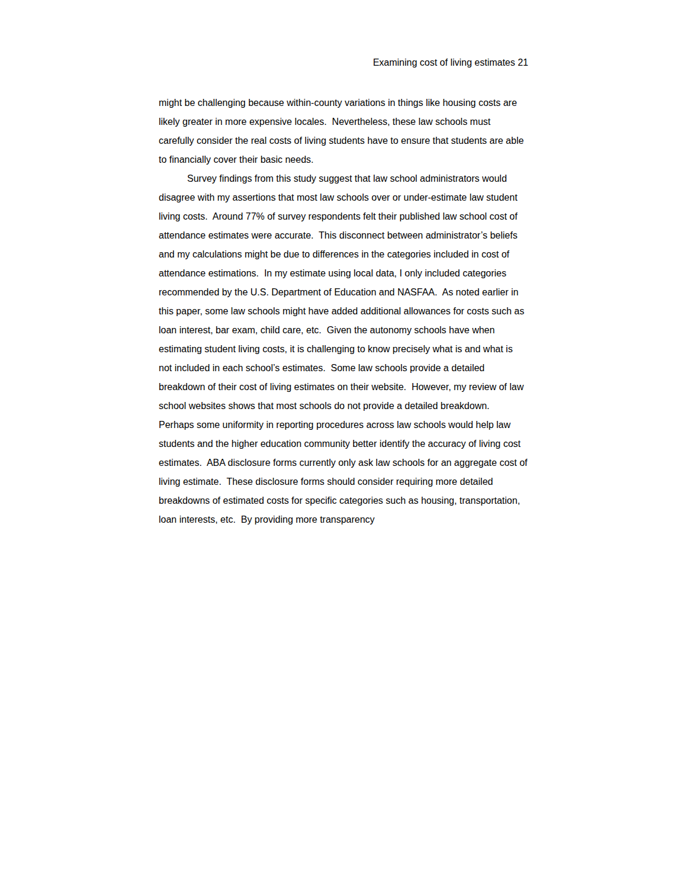Examining cost of living estimates 21
might be challenging because within-county variations in things like housing costs are likely greater in more expensive locales. Nevertheless, these law schools must carefully consider the real costs of living students have to ensure that students are able to financially cover their basic needs.
Survey findings from this study suggest that law school administrators would disagree with my assertions that most law schools over or under-estimate law student living costs. Around 77% of survey respondents felt their published law school cost of attendance estimates were accurate. This disconnect between administrator’s beliefs and my calculations might be due to differences in the categories included in cost of attendance estimations. In my estimate using local data, I only included categories recommended by the U.S. Department of Education and NASFAA. As noted earlier in this paper, some law schools might have added additional allowances for costs such as loan interest, bar exam, child care, etc. Given the autonomy schools have when estimating student living costs, it is challenging to know precisely what is and what is not included in each school’s estimates. Some law schools provide a detailed breakdown of their cost of living estimates on their website. However, my review of law school websites shows that most schools do not provide a detailed breakdown. Perhaps some uniformity in reporting procedures across law schools would help law students and the higher education community better identify the accuracy of living cost estimates. ABA disclosure forms currently only ask law schools for an aggregate cost of living estimate. These disclosure forms should consider requiring more detailed breakdowns of estimated costs for specific categories such as housing, transportation, loan interests, etc. By providing more transparency